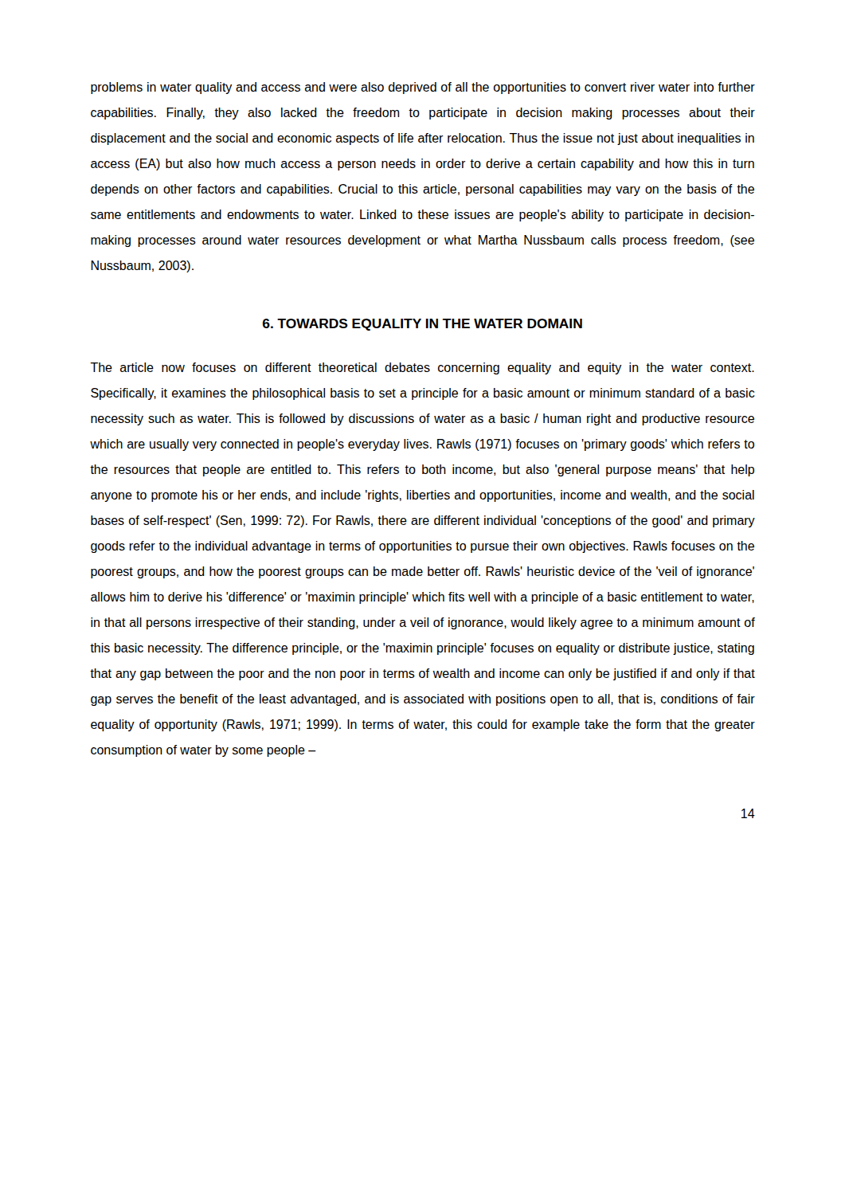problems in water quality and access and were also deprived of all the opportunities to convert river water into further capabilities. Finally, they also lacked the freedom to participate in decision making processes about their displacement and the social and economic aspects of life after relocation. Thus the issue not just about inequalities in access (EA) but also how much access a person needs in order to derive a certain capability and how this in turn depends on other factors and capabilities. Crucial to this article, personal capabilities may vary on the basis of the same entitlements and endowments to water. Linked to these issues are people's ability to participate in decision-making processes around water resources development or what Martha Nussbaum calls process freedom, (see Nussbaum, 2003).
6. TOWARDS EQUALITY IN THE WATER DOMAIN
The article now focuses on different theoretical debates concerning equality and equity in the water context. Specifically, it examines the philosophical basis to set a principle for a basic amount or minimum standard of a basic necessity such as water. This is followed by discussions of water as a basic / human right and productive resource which are usually very connected in people's everyday lives. Rawls (1971) focuses on 'primary goods' which refers to the resources that people are entitled to. This refers to both income, but also 'general purpose means' that help anyone to promote his or her ends, and include 'rights, liberties and opportunities, income and wealth, and the social bases of self-respect' (Sen, 1999: 72). For Rawls, there are different individual 'conceptions of the good' and primary goods refer to the individual advantage in terms of opportunities to pursue their own objectives. Rawls focuses on the poorest groups, and how the poorest groups can be made better off. Rawls' heuristic device of the 'veil of ignorance' allows him to derive his 'difference' or 'maximin principle' which fits well with a principle of a basic entitlement to water, in that all persons irrespective of their standing, under a veil of ignorance, would likely agree to a minimum amount of this basic necessity. The difference principle, or the 'maximin principle' focuses on equality or distribute justice, stating that any gap between the poor and the non poor in terms of wealth and income can only be justified if and only if that gap serves the benefit of the least advantaged, and is associated with positions open to all, that is, conditions of fair equality of opportunity (Rawls, 1971; 1999). In terms of water, this could for example take the form that the greater consumption of water by some people –
14